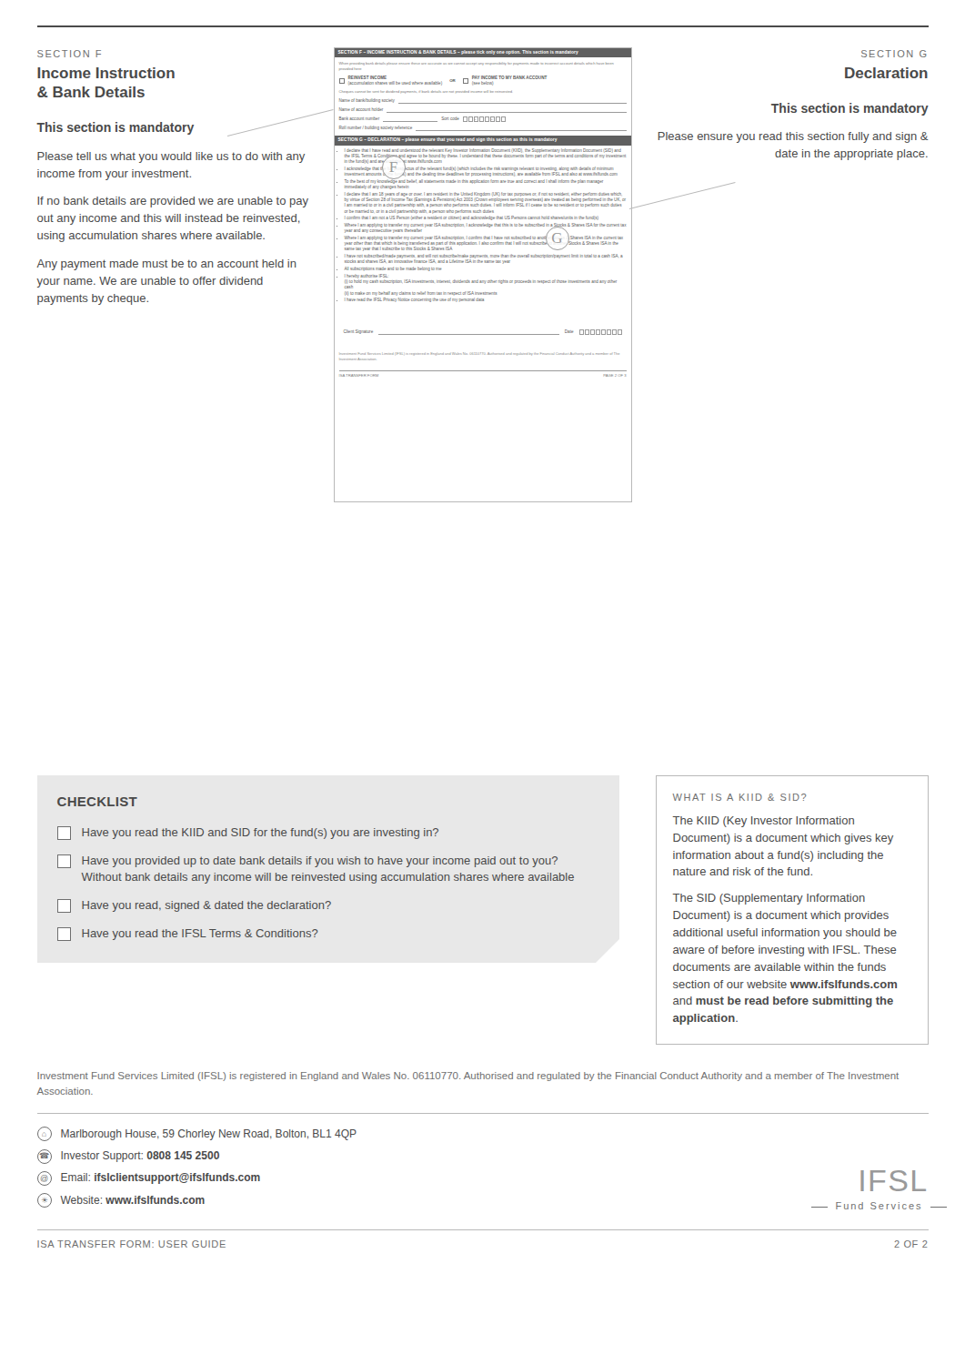Section F
Income Instruction
& Bank Details
This section is mandatory
Please tell us what you would like us to do with any income from your investment.
If no bank details are provided we are unable to pay out any income and this will instead be reinvested, using accumulation shares where available.
Any payment made must be to an account held in your name. We are unable to offer dividend payments by cheque.
F
G
SECTION F – INCOME INSTRUCTION & BANK DETAILS – please tick only one option. This section is mandatory
When providing bank details please ensure these are accurate as we cannot accept any responsibility for payments made to incorrect account details which have been provided here
REINVEST INCOME
(accumulation shares will be used where available) OR PAY INCOME TO MY BANK ACCOUNT
(see below)
Cheques cannot be sent for dividend payments, if bank details are not provided income will be reinvested.
Name of bank/building society
Name of account holder
Bank account number Sort code - -
Roll number / building society reference
SECTION G – DECLARATION – please ensure that you read and sign this section as this is mandatory
I declare that I have read and understood the relevant Key Investor Information Document (KIID), the Supplementary Information Document (SID) and the IFSL Terms & Conditions and agree to be bound by these. I understand that these documents form part of the terms and conditions of my investment in the fund(s) and are available at www.ifslfunds.com
I acknowledge that the full prospectus of the relevant fund(s) (which includes the risk warnings relevant to investing, along with details of minimum investment amounts of the funds) and the dealing time deadlines for processing instructions), are available from IFSL and also at www.ifslfunds.com
To the best of my knowledge and belief, all statements made in this application form are true and correct and I shall inform the plan manager immediately of any changes herein
I declare that I am 18 years of age or over. I am resident in the United Kingdom (UK) for tax purposes or, if not so resident, either perform duties which, by virtue of Section 28 of Income Tax (Earnings & Pensions) Act 2003 (Crown employees serving overseas) are treated as being performed in the UK, or I am married to or in a civil partnership with, a person who performs such duties. I will inform IFSL if I cease to be so resident or to perform such duties or be married to, or in a civil partnership with, a person who performs such duties
I confirm that I am not a US Person (either a resident or citizen) and acknowledge that US Persons cannot hold shares/units in the fund(s)
Where I am applying to transfer my current year ISA subscription, I acknowledge that this is to be subscribed in a Stocks & Shares ISA for the current tax year and any consecutive years thereafter
Where I am applying to transfer my current year ISA subscription, I confirm that I have not subscribed to another Stocks & Shares ISA in the current tax year other than that which is being transferred as part of this application. I also confirm that I will not subscribe to another Stocks & Shares ISA in the same tax year that I subscribe to this Stocks & Shares ISA
I have not subscribed/made payments, and will not subscribe/make payments, more than the overall subscription/payment limit in total to a cash ISA, a stocks and shares ISA, an innovative finance ISA, and a Lifetime ISA in the same tax year
All subscriptions made and to be made belong to me
I hereby authorise IFSL:
(i) to hold my cash subscription, ISA investments, interest, dividends and any other rights or proceeds in respect of those investments and any other cash
(ii) to make on my behalf any claims to relief from tax in respect of ISA investments
I have read the IFSL Privacy Notice concerning the use of my personal data
Client Signature Date
Investment Fund Services Limited (IFSL) is registered in England and Wales No. 06110770. Authorised and regulated by the Financial Conduct Authority and a member of The Investment Association.
ISA TRANSFER FORM PAGE 2 OF 3
Section G
Declaration
This section is mandatory
Please ensure you read this section fully and sign & date in the appropriate place.
CHECKLIST
Have you read the KIID and SID for the fund(s) you are investing in?
Have you provided up to date bank details if you wish to have your income paid out to you? Without bank details any income will be reinvested using accumulation shares where available
Have you read, signed & dated the declaration?
Have you read the IFSL Terms & Conditions?
What is a KIID & SID?
The KIID (Key Investor Information Document) is a document which gives key information about a fund(s) including the nature and risk of the fund.
The SID (Supplementary Information Document) is a document which provides additional useful information you should be aware of before investing with IFSL. These documents are available within the funds section of our website www.ifslfunds.com and must be read before submitting the application.
Investment Fund Services Limited (IFSL) is registered in England and Wales No. 06110770. Authorised and regulated by the Financial Conduct Authority and a member of The Investment Association.
⌂Marlborough House, 59 Chorley New Road, Bolton, BL1 4QP
☎Investor Support: 0808 145 2500
@Email: ifslclientsupport@ifslfunds.com
☀Website: www.ifslfunds.com
IFSL
Fund Services
ISA Transfer Form: User Guide 2 of 2